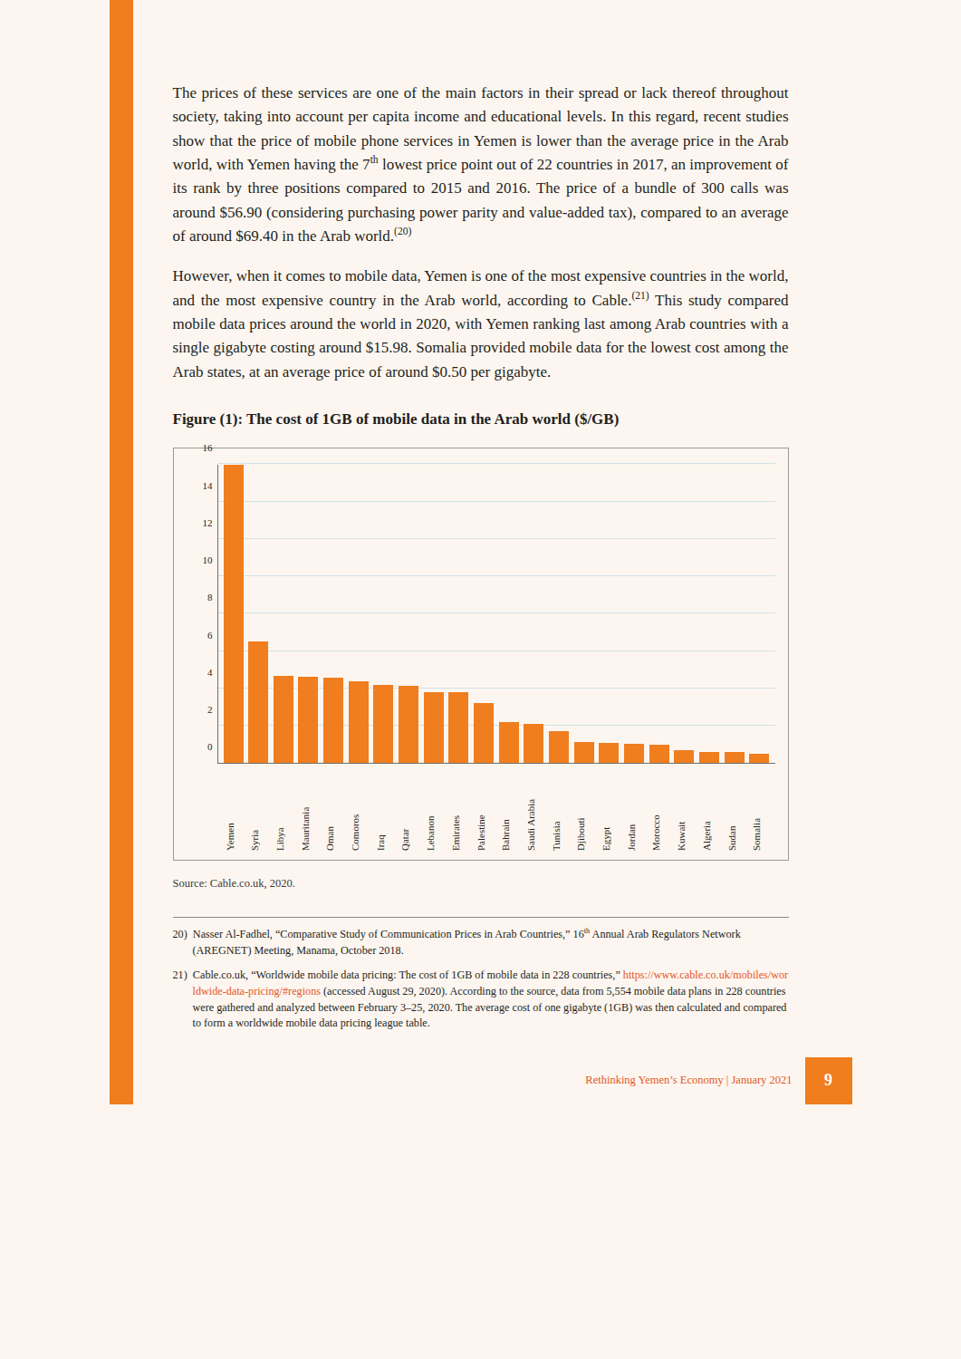The prices of these services are one of the main factors in their spread or lack thereof throughout society, taking into account per capita income and educational levels. In this regard, recent studies show that the price of mobile phone services in Yemen is lower than the average price in the Arab world, with Yemen having the 7th lowest price point out of 22 countries in 2017, an improvement of its rank by three positions compared to 2015 and 2016. The price of a bundle of 300 calls was around $56.90 (considering purchasing power parity and value-added tax), compared to an average of around $69.40 in the Arab world.(20)
However, when it comes to mobile data, Yemen is one of the most expensive countries in the world, and the most expensive country in the Arab world, according to Cable.(21) This study compared mobile data prices around the world in 2020, with Yemen ranking last among Arab countries with a single gigabyte costing around $15.98. Somalia provided mobile data for the lowest cost among the Arab states, at an average price of around $0.50 per gigabyte.
Figure (1): The cost of 1GB of mobile data in the Arab world ($/GB)
16
14
12
10
8
6
4
2
0
Yemen Syria Libya Mauritania Oman Comoros Iraq Qatar Lebanon Emirates Palestine Bahrain Saudi Arabia Tunisia Djibouti Egypt Jordan Morocco Kuwait Algeria Sudan Somalia
Source: Cable.co.uk, 2020.
20) Nasser Al-Fadhel, “Comparative Study of Communication Prices in Arab Countries,” 16th Annual Arab Regulators Network (AREGNET) Meeting, Manama, October 2018.
21) Cable.co.uk, “Worldwide mobile data pricing: The cost of 1GB of mobile data in 228 countries,” https://www.cable.co.uk/mobiles/worldwide-data-pricing/#regions (accessed August 29, 2020). According to the source, data from 5,554 mobile data plans in 228 countries were gathered and analyzed between February 3–25, 2020. The average cost of one gigabyte (1GB) was then calculated and compared to form a worldwide mobile data pricing league table.
Rethinking Yemen’s Economy | January 2021
9